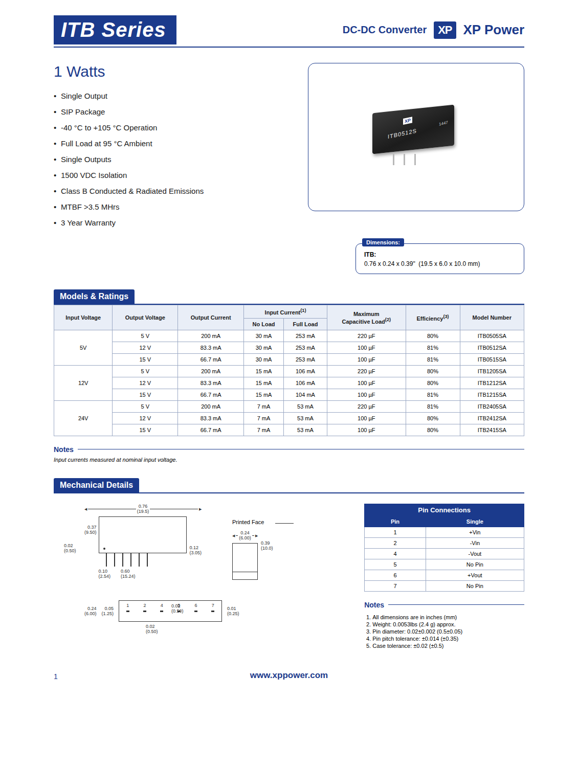ITB Series
DC-DC Converter XP XP Power
1 Watts
Single Output
SIP Package
-40 °C to +105 °C Operation
Full Load at 95 °C Ambient
Single Outputs
1500 VDC Isolation
Class B Conducted & Radiated Emissions
MTBF >3.5 MHrs
3 Year Warranty
XP ITB0512S 1447
Dimensions: ITB: 0.76 x 0.24 x 0.39" (19.5 x 6.0 x 10.0 mm)
Models & Ratings
| Input Voltage | Output Voltage | Output Current | Input Current (1) | Maximum Capacitive Load (2) | Efficiency (3) | Model Number |
| --- | --- | --- | --- | --- | --- | --- |
| No Load | Full Load |
| 5V | 5 V | 200 mA | 30 mA | 253 mA | 220 µF | 80% | ITB0505SA |
| 12 V | 83.3 mA | 30 mA | 253 mA | 100 µF | 81% | ITB0512SA |
| 15 V | 66.7 mA | 30 mA | 253 mA | 100 µF | 81% | ITB0515SA |
| 12V | 5 V | 200 mA | 15 mA | 106 mA | 220 µF | 80% | ITB1205SA |
| 12 V | 83.3 mA | 15 mA | 106 mA | 100 µF | 80% | ITB1212SA |
| 15 V | 66.7 mA | 15 mA | 104 mA | 100 µF | 81% | ITB1215SA |
| 24V | 5 V | 200 mA | 7 mA | 53 mA | 220 µF | 81% | ITB2405SA |
| 12 V | 83.3 mA | 7 mA | 53 mA | 100 µF | 80% | ITB2412SA |
| 15 V | 66.7 mA | 7 mA | 53 mA | 100 µF | 80% | ITB2415SA |
Notes
Input currents measured at nominal input voltage.
Mechanical Details
0.76
(19.5)
0.37
(9.50)
0.10
(2.54) 0.60
(15.24)
0.12
(3.05)
0.02
(0.50)
Printed Face
0.24
(6.00)
0.39
(10.0)
0.24
(6.00)
0.05
(1.25)
124567
0.01
(0.25)
0.02
(0.50)
0.02
(0.50)
| Pin Connections |
| --- |
| Pin | Single |
| 1 | +Vin |
| 2 | -Vin |
| 4 | -Vout |
| 5 | No Pin |
| 6 | +Vout |
| 7 | No Pin |
Notes
All dimensions are in inches (mm)
Weight: 0.0053lbs (2.4 g) approx.
Pin diameter: 0.02±0.002 (0.5±0.05)
Pin pitch tolerance: ±0.014 (±0.35)
Case tolerance: ±0.02 (±0.5)
1 www.xppower.com